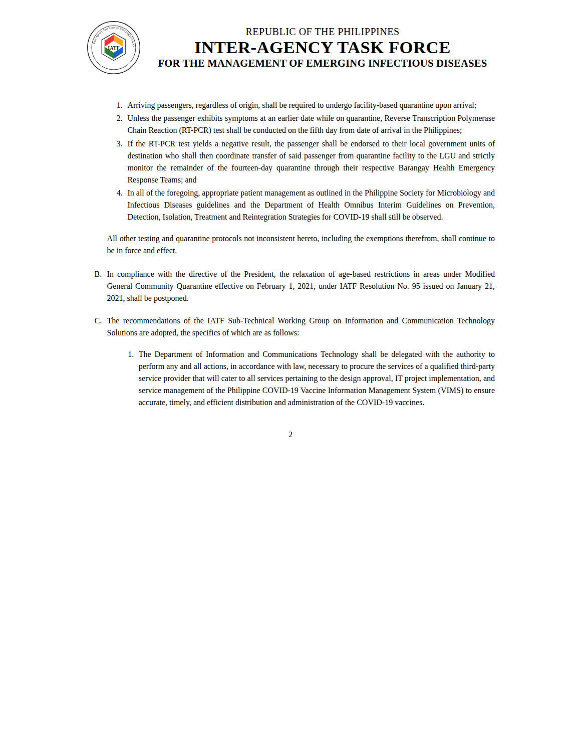IATF Inter-Agency Task Force on Emerging Infectious Diseases
REPUBLIC OF THE PHILIPPINES
INTER-AGENCY TASK FORCE
FOR THE MANAGEMENT OF EMERGING INFECTIOUS DISEASES
Arriving passengers, regardless of origin, shall be required to undergo facility-based quarantine upon arrival;
Unless the passenger exhibits symptoms at an earlier date while on quarantine, Reverse Transcription Polymerase Chain Reaction (RT-PCR) test shall be conducted on the fifth day from date of arrival in the Philippines;
If the RT-PCR test yields a negative result, the passenger shall be endorsed to their local government units of destination who shall then coordinate transfer of said passenger from quarantine facility to the LGU and strictly monitor the remainder of the fourteen-day quarantine through their respective Barangay Health Emergency Response Teams; and
In all of the foregoing, appropriate patient management as outlined in the Philippine Society for Microbiology and Infectious Diseases guidelines and the Department of Health Omnibus Interim Guidelines on Prevention, Detection, Isolation, Treatment and Reintegration Strategies for COVID-19 shall still be observed.
All other testing and quarantine protocols not inconsistent hereto, including the exemptions therefrom, shall continue to be in force and effect.
In compliance with the directive of the President, the relaxation of age-based restrictions in areas under Modified General Community Quarantine effective on February 1, 2021, under IATF Resolution No. 95 issued on January 21, 2021, shall be postponed.
The recommendations of the IATF Sub-Technical Working Group on Information and Communication Technology Solutions are adopted, the specifics of which are as follows:
The Department of Information and Communications Technology shall be delegated with the authority to perform any and all actions, in accordance with law, necessary to procure the services of a qualified third-party service provider that will cater to all services pertaining to the design approval, IT project implementation, and service management of the Philippine COVID-19 Vaccine Information Management System (VIMS) to ensure accurate, timely, and efficient distribution and administration of the COVID-19 vaccines.
2